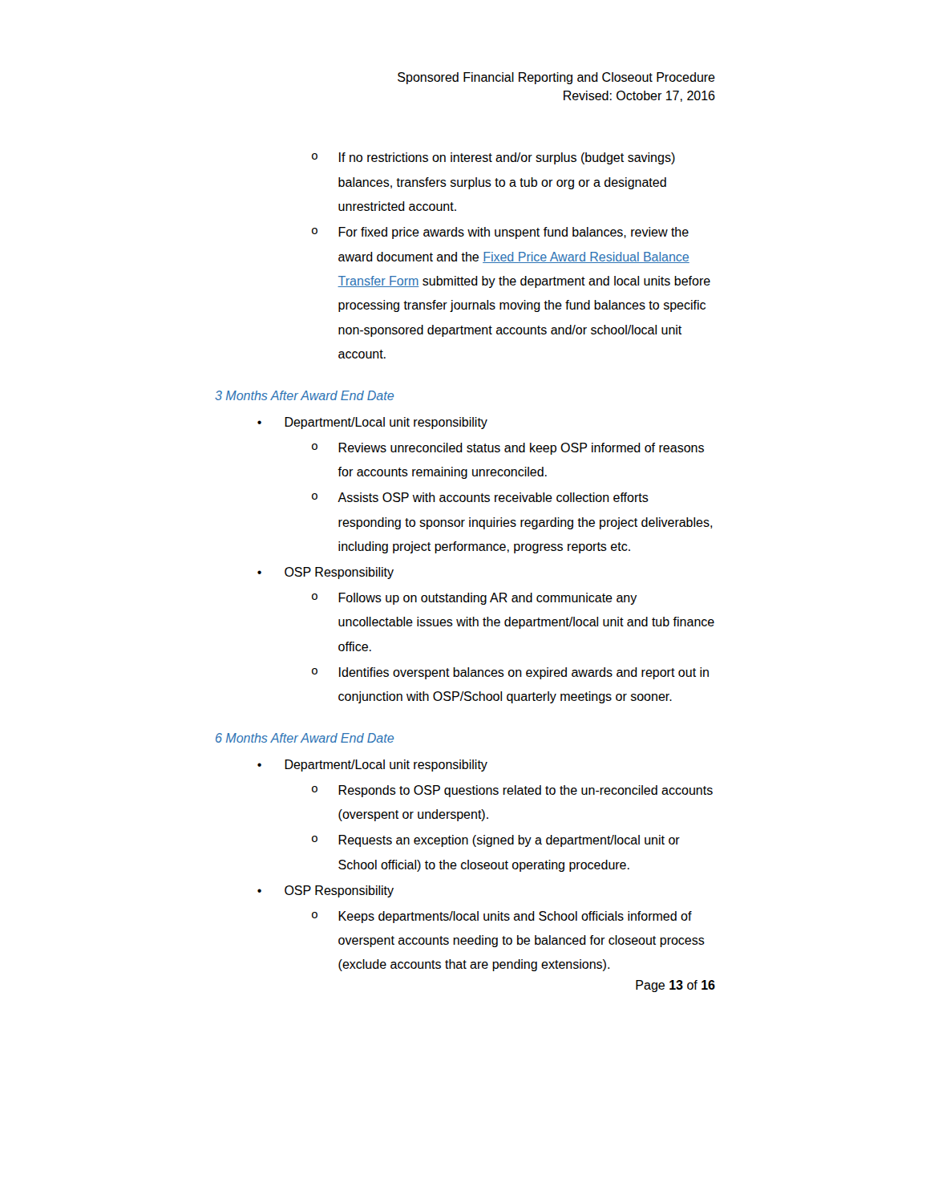Sponsored Financial Reporting and Closeout Procedure
Revised: October 17, 2016
o If no restrictions on interest and/or surplus (budget savings) balances, transfers surplus to a tub or org or a designated unrestricted account.
o For fixed price awards with unspent fund balances, review the award document and the Fixed Price Award Residual Balance Transfer Form submitted by the department and local units before processing transfer journals moving the fund balances to specific non-sponsored department accounts and/or school/local unit account.
3 Months After Award End Date
•Department/Local unit responsibility
o Reviews unreconciled status and keep OSP informed of reasons for accounts remaining unreconciled.
o Assists OSP with accounts receivable collection efforts responding to sponsor inquiries regarding the project deliverables, including project performance, progress reports etc.
•OSP Responsibility
o Follows up on outstanding AR and communicate any uncollectable issues with the department/local unit and tub finance office.
o Identifies overspent balances on expired awards and report out in conjunction with OSP/School quarterly meetings or sooner.
6 Months After Award End Date
•Department/Local unit responsibility
o Responds to OSP questions related to the un-reconciled accounts (overspent or underspent).
o Requests an exception (signed by a department/local unit or School official) to the closeout operating procedure.
•OSP Responsibility
o Keeps departments/local units and School officials informed of overspent accounts needing to be balanced for closeout process (exclude accounts that are pending extensions).
Page 13 of 16